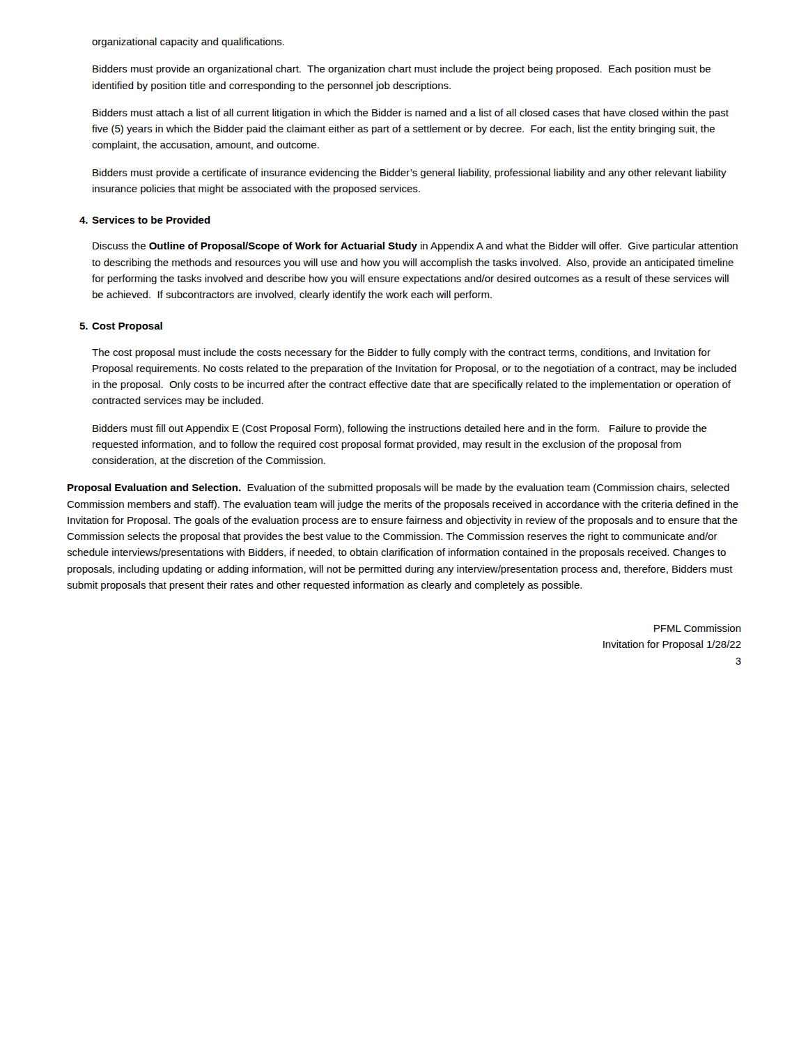organizational capacity and qualifications.
Bidders must provide an organizational chart. The organization chart must include the project being proposed. Each position must be identified by position title and corresponding to the personnel job descriptions.
Bidders must attach a list of all current litigation in which the Bidder is named and a list of all closed cases that have closed within the past five (5) years in which the Bidder paid the claimant either as part of a settlement or by decree. For each, list the entity bringing suit, the complaint, the accusation, amount, and outcome.
Bidders must provide a certificate of insurance evidencing the Bidder’s general liability, professional liability and any other relevant liability insurance policies that might be associated with the proposed services.
4. Services to be Provided
Discuss the Outline of Proposal/Scope of Work for Actuarial Study in Appendix A and what the Bidder will offer. Give particular attention to describing the methods and resources you will use and how you will accomplish the tasks involved. Also, provide an anticipated timeline for performing the tasks involved and describe how you will ensure expectations and/or desired outcomes as a result of these services will be achieved. If subcontractors are involved, clearly identify the work each will perform.
5. Cost Proposal
The cost proposal must include the costs necessary for the Bidder to fully comply with the contract terms, conditions, and Invitation for Proposal requirements. No costs related to the preparation of the Invitation for Proposal, or to the negotiation of a contract, may be included in the proposal. Only costs to be incurred after the contract effective date that are specifically related to the implementation or operation of contracted services may be included.
Bidders must fill out Appendix E (Cost Proposal Form), following the instructions detailed here and in the form. Failure to provide the requested information, and to follow the required cost proposal format provided, may result in the exclusion of the proposal from consideration, at the discretion of the Commission.
Proposal Evaluation and Selection. Evaluation of the submitted proposals will be made by the evaluation team (Commission chairs, selected Commission members and staff). The evaluation team will judge the merits of the proposals received in accordance with the criteria defined in the Invitation for Proposal. The goals of the evaluation process are to ensure fairness and objectivity in review of the proposals and to ensure that the Commission selects the proposal that provides the best value to the Commission. The Commission reserves the right to communicate and/or schedule interviews/presentations with Bidders, if needed, to obtain clarification of information contained in the proposals received. Changes to proposals, including updating or adding information, will not be permitted during any interview/presentation process and, therefore, Bidders must submit proposals that present their rates and other requested information as clearly and completely as possible.
PFML Commission
Invitation for Proposal 1/28/22
3